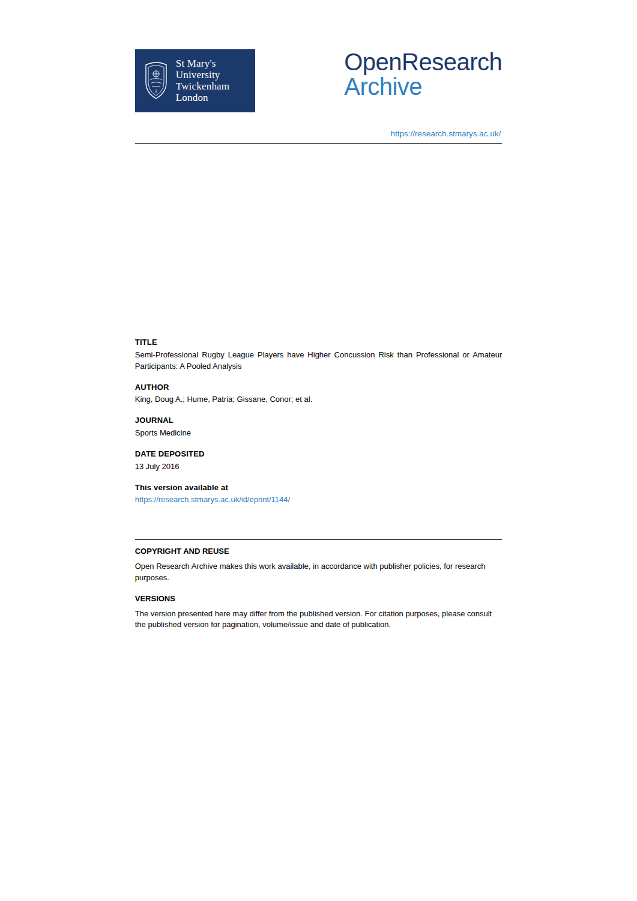St Mary's University Twickenham London
Open Research Archive
https://research.stmarys.ac.uk/
TITLE
Semi-Professional Rugby League Players have Higher Concussion Risk than Professional or Amateur Participants: A Pooled Analysis
AUTHOR
King, Doug A.; Hume, Patria; Gissane, Conor; et al.
JOURNAL
Sports Medicine
DATE DEPOSITED
13 July 2016
This version available at
https://research.stmarys.ac.uk/id/eprint/1144/
COPYRIGHT AND REUSE
Open Research Archive makes this work available, in accordance with publisher policies, for research purposes.
VERSIONS
The version presented here may differ from the published version. For citation purposes, please consult the published version for pagination, volume/issue and date of publication.